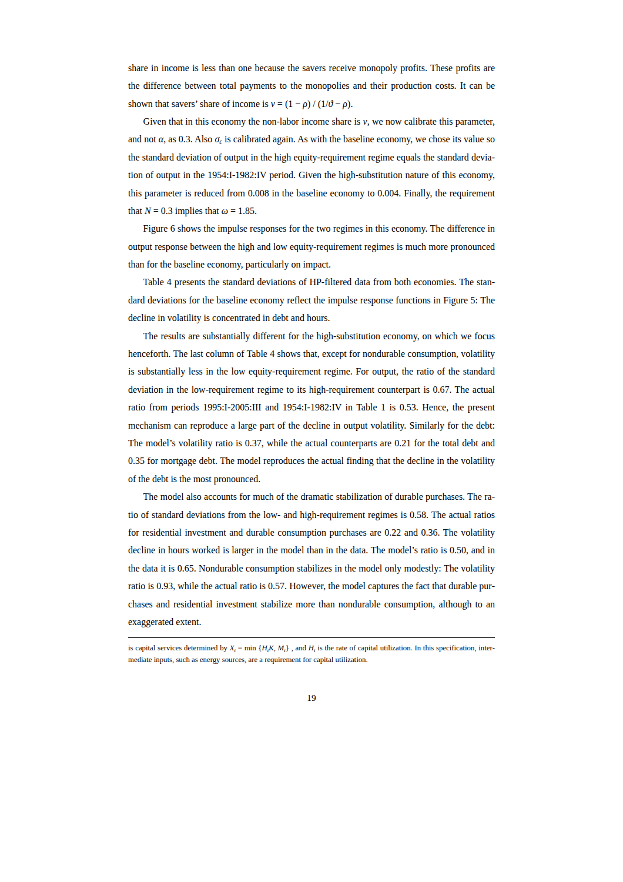share in income is less than one because the savers receive monopoly profits. These profits are the difference between total payments to the monopolies and their production costs. It can be shown that savers’ share of income is ν = (1 − ρ) / (1/ϑ − ρ).
Given that in this economy the non-labor income share is ν, we now calibrate this parameter, and not α, as 0.3. Also σε is calibrated again. As with the baseline economy, we chose its value so the standard deviation of output in the high equity-requirement regime equals the standard deviation of output in the 1954:I-1982:IV period. Given the high-substitution nature of this economy, this parameter is reduced from 0.008 in the baseline economy to 0.004. Finally, the requirement that N = 0.3 implies that ω = 1.85.
Figure 6 shows the impulse responses for the two regimes in this economy. The difference in output response between the high and low equity-requirement regimes is much more pronounced than for the baseline economy, particularly on impact.
Table 4 presents the standard deviations of HP-filtered data from both economies. The standard deviations for the baseline economy reflect the impulse response functions in Figure 5: The decline in volatility is concentrated in debt and hours.
The results are substantially different for the high-substitution economy, on which we focus henceforth. The last column of Table 4 shows that, except for nondurable consumption, volatility is substantially less in the low equity-requirement regime. For output, the ratio of the standard deviation in the low-requirement regime to its high-requirement counterpart is 0.67. The actual ratio from periods 1995:I-2005:III and 1954:I-1982:IV in Table 1 is 0.53. Hence, the present mechanism can reproduce a large part of the decline in output volatility. Similarly for the debt: The model’s volatility ratio is 0.37, while the actual counterparts are 0.21 for the total debt and 0.35 for mortgage debt. The model reproduces the actual finding that the decline in the volatility of the debt is the most pronounced.
The model also accounts for much of the dramatic stabilization of durable purchases. The ratio of standard deviations from the low- and high-requirement regimes is 0.58. The actual ratios for residential investment and durable consumption purchases are 0.22 and 0.36. The volatility decline in hours worked is larger in the model than in the data. The model’s ratio is 0.50, and in the data it is 0.65. Nondurable consumption stabilizes in the model only modestly: The volatility ratio is 0.93, while the actual ratio is 0.57. However, the model captures the fact that durable purchases and residential investment stabilize more than nondurable consumption, although to an exaggerated extent.
is capital services determined by Xt = min {HtK, Mt} , and Ht is the rate of capital utilization. In this specification, intermediate inputs, such as energy sources, are a requirement for capital utilization.
19